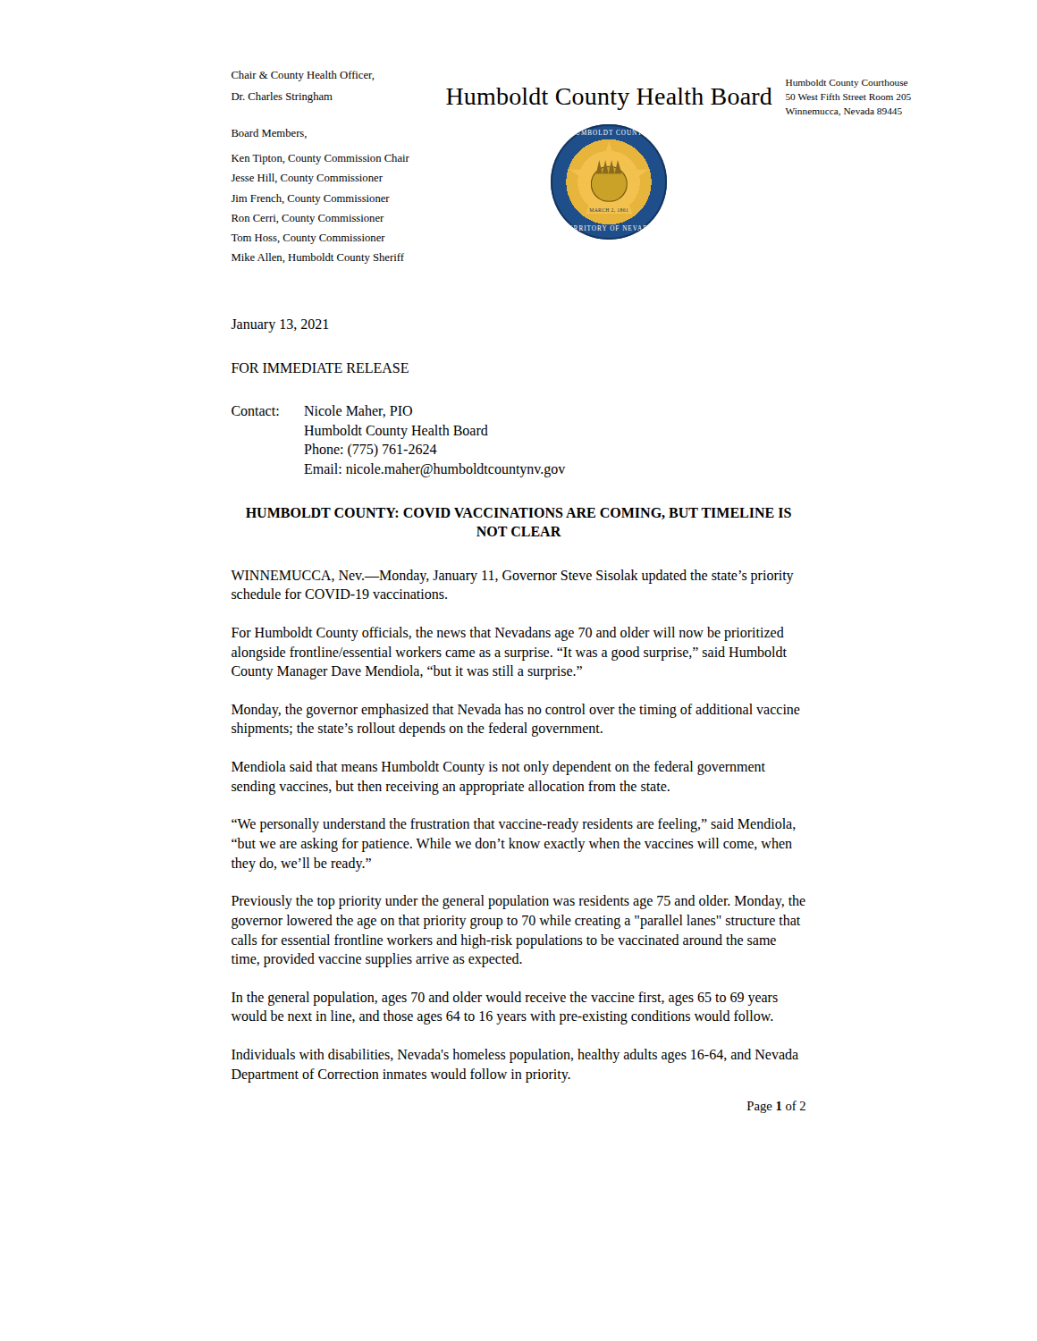Chair & County Health Officer,
Dr. Charles Stringham
Board Members,
Ken Tipton, County Commission Chair
Jesse Hill, County Commissioner
Jim French, County Commissioner
Ron Cerri, County Commissioner
Tom Hoss, County Commissioner
Mike Allen, Humboldt County Sheriff
Humboldt County Health Board
HUMBOLDT COUNTY
MARCH 2, 1861
TERRITORY OF NEVADA
Humboldt County Courthouse
50 West Fifth Street Room 205
Winnemucca, Nevada 89445
January 13, 2021
FOR IMMEDIATE RELEASE
Contact:
Nicole Maher, PIO
Humboldt County Health Board
Phone: (775) 761-2624
Email: nicole.maher@humboldtcountynv.gov
HUMBOLDT COUNTY: COVID VACCINATIONS ARE COMING, BUT TIMELINE IS NOT CLEAR
WINNEMUCCA, Nev.—Monday, January 11, Governor Steve Sisolak updated the state’s priority schedule for COVID-19 vaccinations.
For Humboldt County officials, the news that Nevadans age 70 and older will now be prioritized alongside frontline/essential workers came as a surprise. “It was a good surprise,” said Humboldt County Manager Dave Mendiola, “but it was still a surprise.”
Monday, the governor emphasized that Nevada has no control over the timing of additional vaccine shipments; the state’s rollout depends on the federal government.
Mendiola said that means Humboldt County is not only dependent on the federal government sending vaccines, but then receiving an appropriate allocation from the state.
“We personally understand the frustration that vaccine-ready residents are feeling,” said Mendiola, “but we are asking for patience. While we don’t know exactly when the vaccines will come, when they do, we’ll be ready.”
Previously the top priority under the general population was residents age 75 and older. Monday, the governor lowered the age on that priority group to 70 while creating a "parallel lanes" structure that calls for essential frontline workers and high-risk populations to be vaccinated around the same time, provided vaccine supplies arrive as expected.
In the general population, ages 70 and older would receive the vaccine first, ages 65 to 69 years would be next in line, and those ages 64 to 16 years with pre-existing conditions would follow.
Individuals with disabilities, Nevada's homeless population, healthy adults ages 16-64, and Nevada Department of Correction inmates would follow in priority.
Page 1 of 2